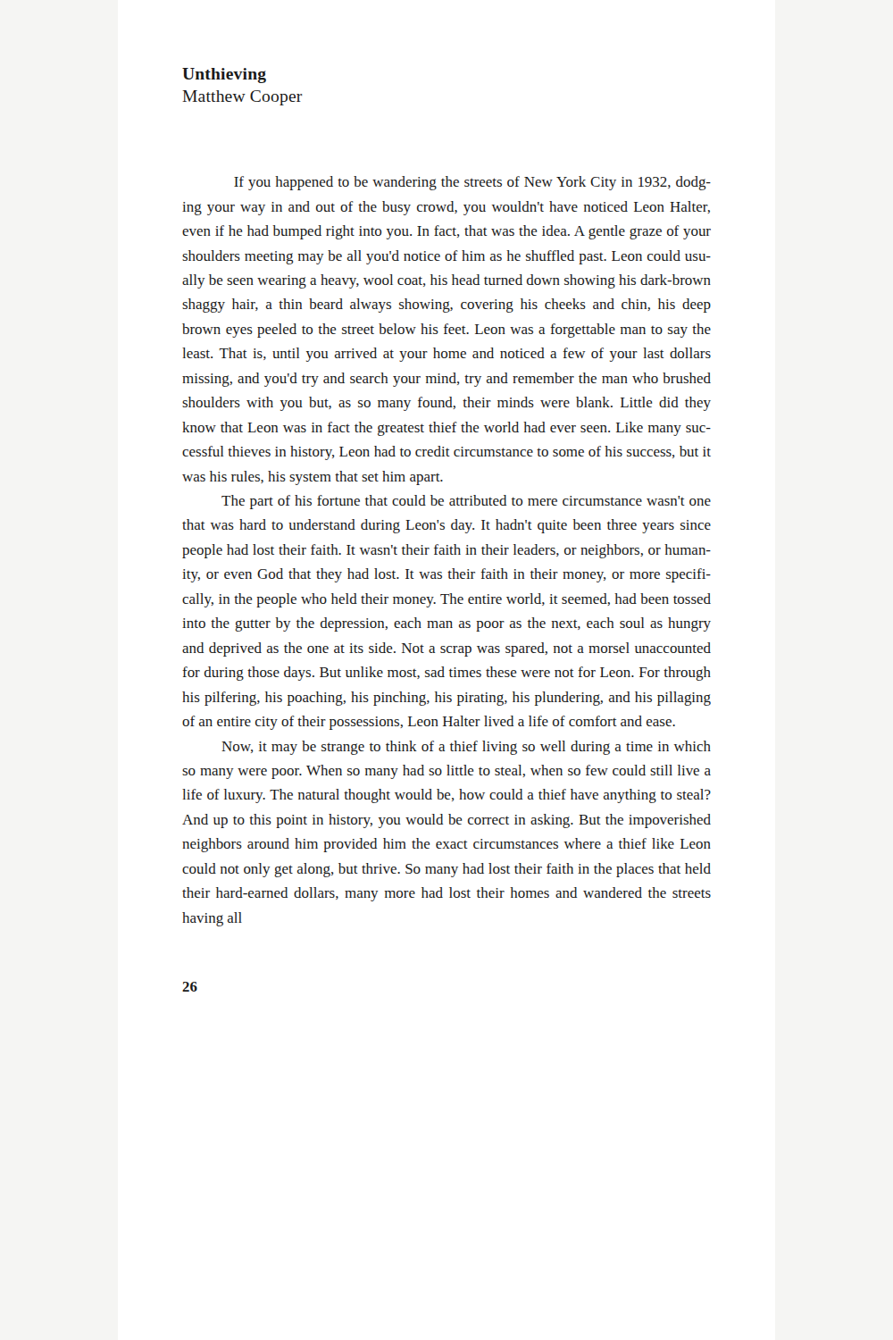Unthieving
Matthew Cooper
If you happened to be wandering the streets of New York City in 1932, dodging your way in and out of the busy crowd, you wouldn't have noticed Leon Halter, even if he had bumped right into you. In fact, that was the idea. A gentle graze of your shoulders meeting may be all you'd notice of him as he shuffled past. Leon could usually be seen wearing a heavy, wool coat, his head turned down showing his dark-brown shaggy hair, a thin beard always showing, covering his cheeks and chin, his deep brown eyes peeled to the street below his feet. Leon was a forgettable man to say the least. That is, until you arrived at your home and noticed a few of your last dollars missing, and you'd try and search your mind, try and remember the man who brushed shoulders with you but, as so many found, their minds were blank. Little did they know that Leon was in fact the greatest thief the world had ever seen. Like many successful thieves in history, Leon had to credit circumstance to some of his success, but it was his rules, his system that set him apart.
The part of his fortune that could be attributed to mere circumstance wasn't one that was hard to understand during Leon's day. It hadn't quite been three years since people had lost their faith. It wasn't their faith in their leaders, or neighbors, or humanity, or even God that they had lost. It was their faith in their money, or more specifically, in the people who held their money. The entire world, it seemed, had been tossed into the gutter by the depression, each man as poor as the next, each soul as hungry and deprived as the one at its side. Not a scrap was spared, not a morsel unaccounted for during those days. But unlike most, sad times these were not for Leon. For through his pilfering, his poaching, his pinching, his pirating, his plundering, and his pillaging of an entire city of their possessions, Leon Halter lived a life of comfort and ease.
Now, it may be strange to think of a thief living so well during a time in which so many were poor. When so many had so little to steal, when so few could still live a life of luxury. The natural thought would be, how could a thief have anything to steal? And up to this point in history, you would be correct in asking. But the impoverished neighbors around him provided him the exact circumstances where a thief like Leon could not only get along, but thrive. So many had lost their faith in the places that held their hard-earned dollars, many more had lost their homes and wandered the streets having all
26